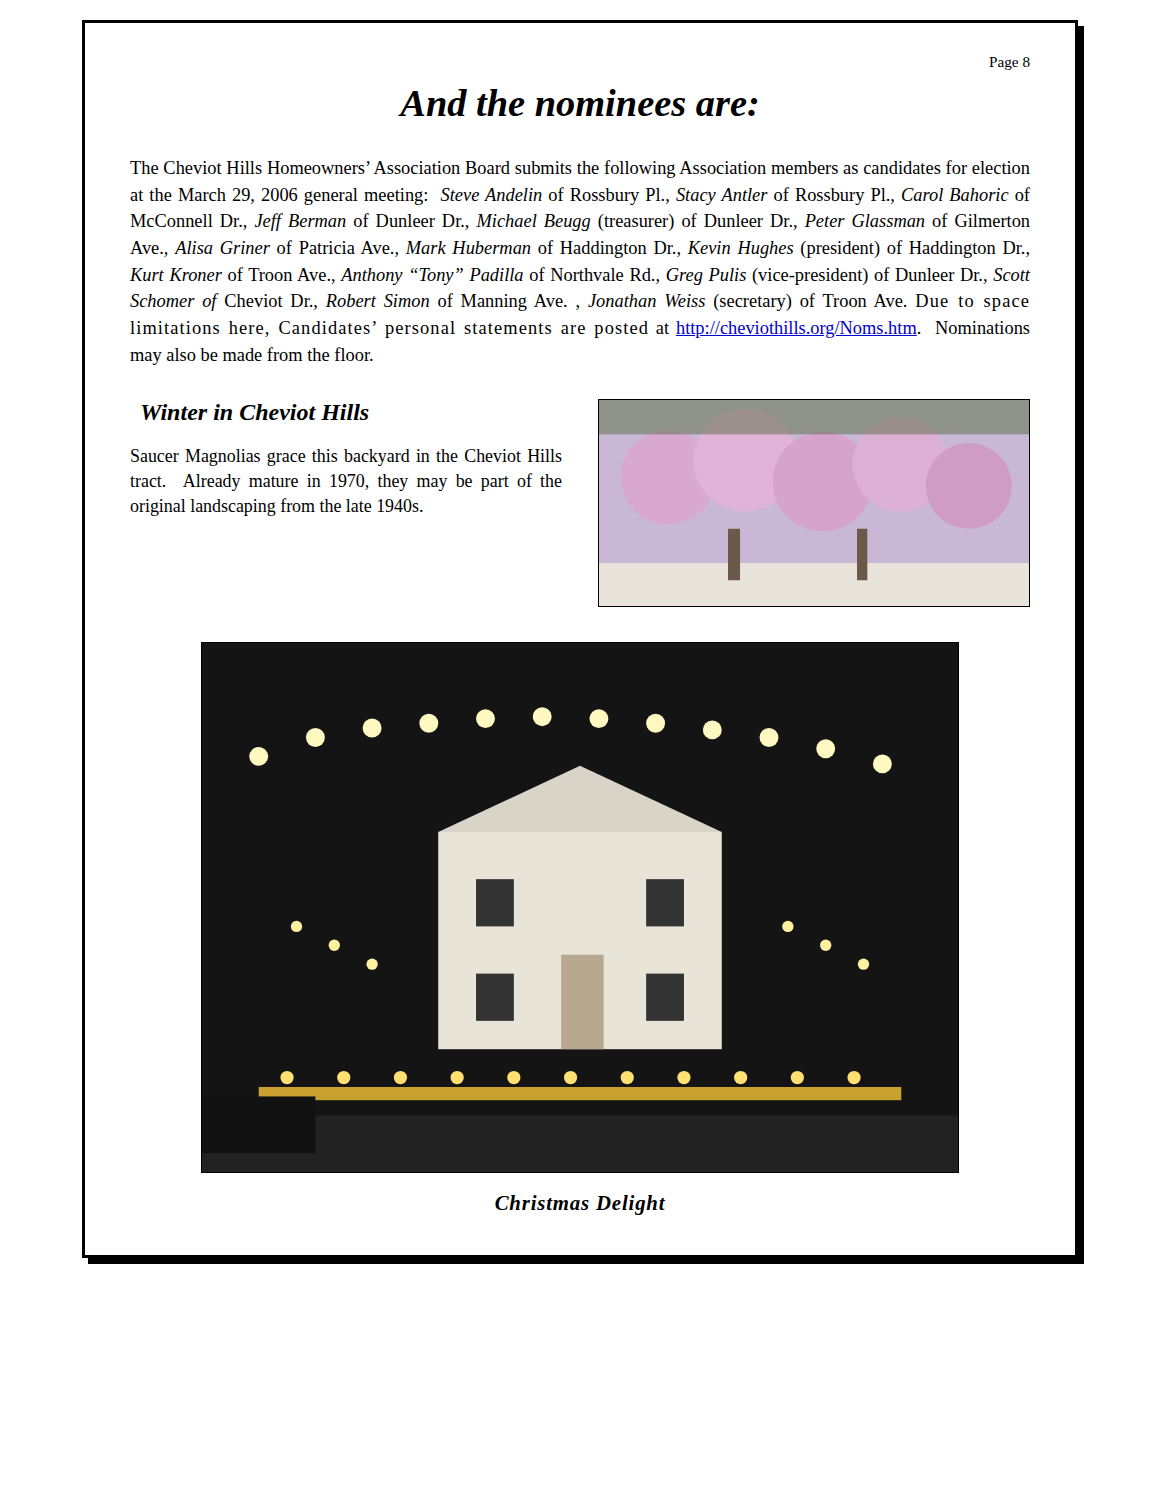Page 8
And the nominees are:
The Cheviot Hills Homeowners’ Association Board submits the following Association members as candidates for election at the March 29, 2006 general meeting: Steve Andelin of Rossbury Pl., Stacy Antler of Rossbury Pl., Carol Bahoric of McConnell Dr., Jeff Berman of Dunleer Dr., Michael Beugg (treasurer) of Dunleer Dr., Peter Glassman of Gilmerton Ave., Alisa Griner of Patricia Ave., Mark Huberman of Haddington Dr., Kevin Hughes (president) of Haddington Dr., Kurt Kroner of Troon Ave., Anthony “Tony” Padilla of Northvale Rd., Greg Pulis (vice-president) of Dunleer Dr., Scott Schomer of Cheviot Dr., Robert Simon of Manning Ave. , Jonathan Weiss (secretary) of Troon Ave. Due to space limitations here, Candidates’ personal statements are posted at http://cheviothills.org/Noms.htm. Nominations may also be made from the floor.
Winter in Cheviot Hills
Saucer Magnolias grace this backyard in the Cheviot Hills tract. Already mature in 1970, they may be part of the original landscaping from the late 1940s.
Christmas Delight